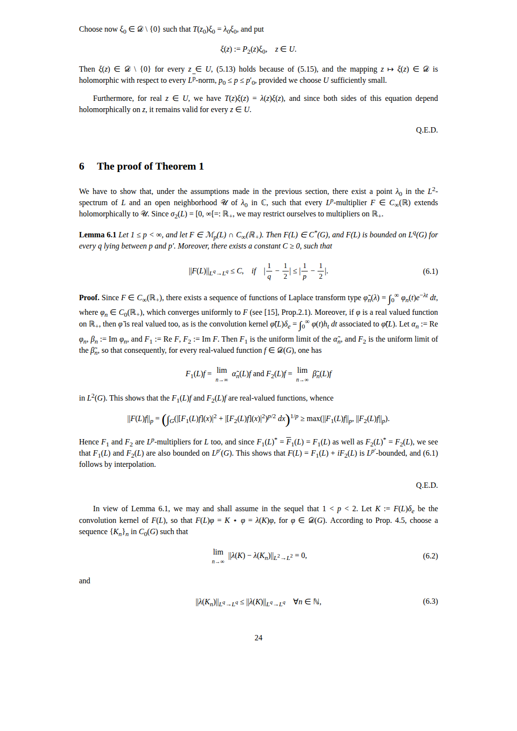Choose now ξ0 ∈ 𝒟 \ {0} such that T(z0)ξ0 = λ0ξ0, and put
ξ(z) := P2(z)ξ0, z ∈ U.
Then ξ(z) ∈ 𝒟 \ {0} for every z ∈ U, (5.13) holds because of (5.15), and the mapping z ↦ ξ(z) ∈ 𝒟 is holomorphic with respect to every Lp-norm, p0 ≤ p ≤ p′0, provided we choose U sufficiently small.
Furthermore, for real z ∈ U, we have T(z)ξ(z) = λ(z)ξ(z), and since both sides of this equation depend holomorphically on z, it remains valid for every z ∈ U.
Q.E.D.
6 The proof of Theorem 1
We have to show that, under the assumptions made in the previous section, there exist a point λ0 in the L2-spectrum of L and an open neighborhood 𝒰 of λ0 in ℂ, such that every Lp-multiplier F ∈ C∞(ℝ) extends holomorphically to 𝒰. Since σ2(L) = [0, ∞[=: ℝ+, we may restrict ourselves to multipliers on ℝ+.
Lemma 6.1 Let 1 ≤ p < ∞, and let F ∈ ℳp(L) ∩ C∞(ℝ+). Then F(L) ∈ C*(G), and F(L) is bounded on Lq(G) for every q lying between p and p′. Moreover, there exists a constant C ≥ 0, such that
||F(L)||Lq→Lq ≤ C, if |1 q − 12| ≤ |1 p − 12|. (6.1)
Proof. Since F ∈ C∞(ℝ+), there exists a sequence of functions of Laplace transform type φ̃n(λ) = ∫0∞ φn(t)e−λt dt, where φn ∈ C0(ℝ+), which converges uniformly to F (see [15], Prop.2.1). Moreover, if φ is a real valued function on ℝ+, then φ̃ is real valued too, as is the convolution kernel φ̃(L)δe = ∫0∞ φ(t)ht dt associated to φ̃(L). Let αn := Re φn, βn := Im φn, and F1 := Re F, F2 := Im F. Then F1 is the uniform limit of the α̃n, and F2 is the uniform limit of the β̃n, so that consequently, for every real-valued function f ∈ 𝒟(G), one has
F1(L)f = lim n→∞ α̃n(L)f and F2(L)f = lim n→∞ β̃n(L)f
in L2(G). This shows that the F1(L)f and F2(L)f are real-valued functions, whence
||F(L)f||p = (∫G(|[F1(L)f](x)|2 + |[F2(L)f](x)|2)p/2 dx)1/p ≥ max(||F1(L)f||p, ||F2(L)f||p).
Hence F1 and F2 are Lp-multipliers for L too, and since F1(L)* = F1(L) = F1(L) as well as F2(L)* = F2(L), we see that F1(L) and F2(L) are also bounded on Lp′(G). This shows that F(L) = F1(L) + iF2(L) is Lp′-bounded, and (6.1) follows by interpolation.
Q.E.D.
In view of Lemma 6.1, we may and shall assume in the sequel that 1 < p < 2. Let K := F(L)δe be the convolution kernel of F(L), so that F(L)φ = K ⋆ φ = λ(K)φ, for φ ∈ 𝒟(G). According to Prop. 4.5, choose a sequence {Kn}n in C0(G) such that
lim n→∞ ||λ(K) − λ(Kn)||L2→L2 = 0, (6.2)
and
||λ(Kn)||Lq→Lq ≤ ||λ(K)||Lq→Lq ∀n ∈ ℕ, (6.3)
24